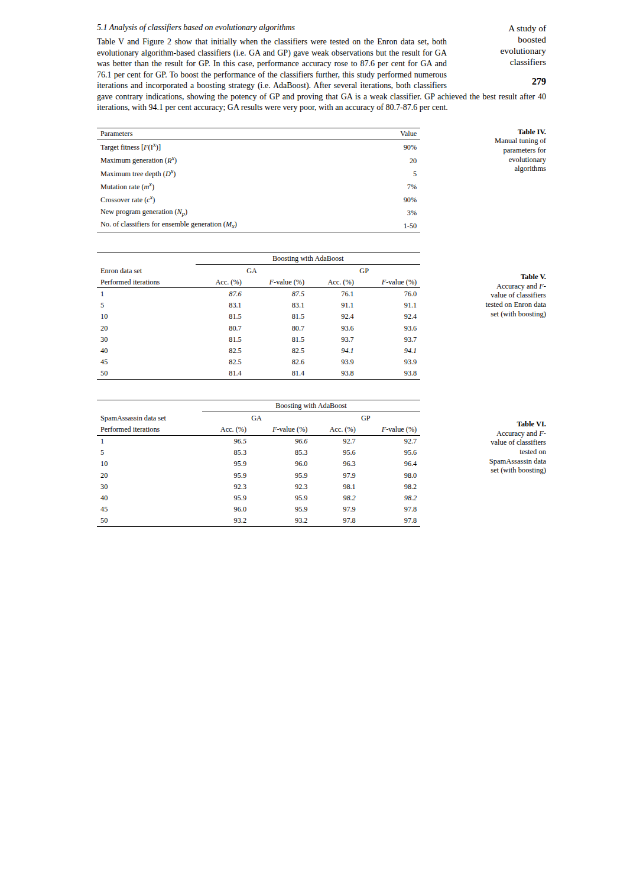A study of
boosted
evolutionary
classifiers
279
5.1 Analysis of classifiers based on evolutionary algorithms
Table V and Figure 2 show that initially when the classifiers were tested on the Enron data set, both evolutionary algorithm-based classifiers (i.e. GA and GP) gave weak observations but the result for GA was better than the result for GP. In this case, performance accuracy rose to 87.6 per cent for GA and 76.1 per cent for GP. To boost the performance of the classifiers further, this study performed numerous iterations and incorporated a boosting strategy (i.e. AdaBoost). After several iterations, both classifiers gave contrary indications, showing the potency of GP and proving that GA is a weak classifier. GP achieved the best result after 40 iterations, with 94.1 per cent accuracy; GA results were very poor, with an accuracy of 80.7-87.6 per cent.
| Parameters | Value |
| --- | --- |
| Target fitness [ F (I x )] | 90% |
| Maximum generation ( R x ) | 20 |
| Maximum tree depth ( D x ) | 5 |
| Mutation rate ( m x ) | 7% |
| Crossover rate ( c x ) | 90% |
| New program generation ( N p ) | 3% |
| No. of classifiers for ensemble generation ( M x ) | 1-50 |
Table IV.
Manual tuning of
parameters for
evolutionary
algorithms
| | Boosting with AdaBoost |
| --- | --- |
| Enron data set | GA | GP |
| Performed iterations | Acc. (%) | F -value (%) | Acc. (%) | F -value (%) |
| 1 | 87.6 | 87.5 | 76.1 | 76.0 |
| 5 | 83.1 | 83.1 | 91.1 | 91.1 |
| 10 | 81.5 | 81.5 | 92.4 | 92.4 |
| 20 | 80.7 | 80.7 | 93.6 | 93.6 |
| 30 | 81.5 | 81.5 | 93.7 | 93.7 |
| 40 | 82.5 | 82.5 | 94.1 | 94.1 |
| 45 | 82.5 | 82.6 | 93.9 | 93.9 |
| 50 | 81.4 | 81.4 | 93.8 | 93.8 |
Table V.
Accuracy and F-
value of classifiers
tested on Enron data
set (with boosting)
| | Boosting with AdaBoost |
| --- | --- |
| SpamAssassin data set | GA | GP |
| Performed iterations | Acc. (%) | F -value (%) | Acc. (%) | F -value (%) |
| 1 | 96.5 | 96.6 | 92.7 | 92.7 |
| 5 | 85.3 | 85.3 | 95.6 | 95.6 |
| 10 | 95.9 | 96.0 | 96.3 | 96.4 |
| 20 | 95.9 | 95.9 | 97.9 | 98.0 |
| 30 | 92.3 | 92.3 | 98.1 | 98.2 |
| 40 | 95.9 | 95.9 | 98.2 | 98.2 |
| 45 | 96.0 | 95.9 | 97.9 | 97.8 |
| 50 | 93.2 | 93.2 | 97.8 | 97.8 |
Table VI.
Accuracy and F-
value of classifiers
tested on
SpamAssassin data
set (with boosting)